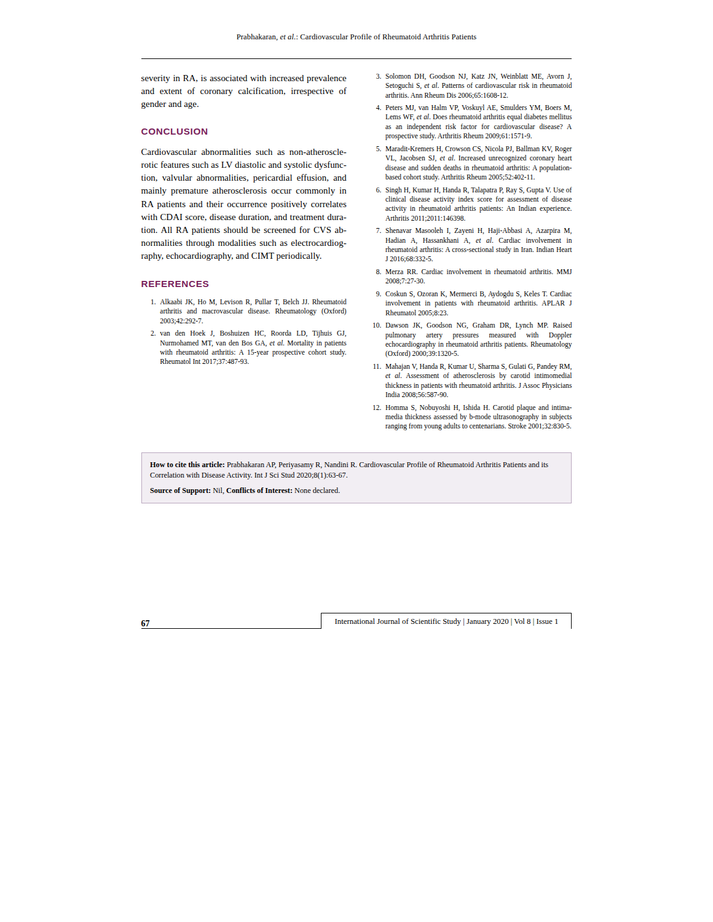Prabhakaran, et al.: Cardiovascular Profile of Rheumatoid Arthritis Patients
severity in RA, is associated with increased prevalence and extent of coronary calcification, irrespective of gender and age.
Conclusion
Cardiovascular abnormalities such as non-atherosclerotic features such as LV diastolic and systolic dysfunction, valvular abnormalities, pericardial effusion, and mainly premature atherosclerosis occur commonly in RA patients and their occurrence positively correlates with CDAI score, disease duration, and treatment duration. All RA patients should be screened for CVS abnormalities through modalities such as electrocardiography, echocardiography, and CIMT periodically.
References
Alkaabi JK, Ho M, Levison R, Pullar T, Belch JJ. Rheumatoid arthritis and macrovascular disease. Rheumatology (Oxford) 2003;42:292-7.
van den Hoek J, Boshuizen HC, Roorda LD, Tijhuis GJ, Nurmohamed MT, van den Bos GA, et al. Mortality in patients with rheumatoid arthritis: A 15-year prospective cohort study. Rheumatol Int 2017;37:487-93.
Solomon DH, Goodson NJ, Katz JN, Weinblatt ME, Avorn J, Setoguchi S, et al. Patterns of cardiovascular risk in rheumatoid arthritis. Ann Rheum Dis 2006;65:1608-12.
Peters MJ, van Halm VP, Voskuyl AE, Smulders YM, Boers M, Lems WF, et al. Does rheumatoid arthritis equal diabetes mellitus as an independent risk factor for cardiovascular disease? A prospective study. Arthritis Rheum 2009;61:1571-9.
Maradit-Kremers H, Crowson CS, Nicola PJ, Ballman KV, Roger VL, Jacobsen SJ, et al. Increased unrecognized coronary heart disease and sudden deaths in rheumatoid arthritis: A population-based cohort study. Arthritis Rheum 2005;52:402-11.
Singh H, Kumar H, Handa R, Talapatra P, Ray S, Gupta V. Use of clinical disease activity index score for assessment of disease activity in rheumatoid arthritis patients: An Indian experience. Arthritis 2011;2011:146398.
Shenavar Masooleh I, Zayeni H, Haji-Abbasi A, Azarpira M, Hadian A, Hassankhani A, et al. Cardiac involvement in rheumatoid arthritis: A cross-sectional study in Iran. Indian Heart J 2016;68:332-5.
Merza RR. Cardiac involvement in rheumatoid arthritis. MMJ 2008;7:27-30.
Coskun S, Ozoran K, Mermerci B, Aydogdu S, Keles T. Cardiac involvement in patients with rheumatoid arthritis. APLAR J Rheumatol 2005;8:23.
Dawson JK, Goodson NG, Graham DR, Lynch MP. Raised pulmonary artery pressures measured with Doppler echocardiography in rheumatoid arthritis patients. Rheumatology (Oxford) 2000;39:1320-5.
Mahajan V, Handa R, Kumar U, Sharma S, Gulati G, Pandey RM, et al. Assessment of atherosclerosis by carotid intimomedial thickness in patients with rheumatoid arthritis. J Assoc Physicians India 2008;56:587-90.
Homma S, Nobuyoshi H, Ishida H. Carotid plaque and intima-media thickness assessed by b-mode ultrasonography in subjects ranging from young adults to centenarians. Stroke 2001;32:830-5.
How to cite this article: Prabhakaran AP, Periyasamy R, Nandini R. Cardiovascular Profile of Rheumatoid Arthritis Patients and its Correlation with Disease Activity. Int J Sci Stud 2020;8(1):63-67.
Source of Support: Nil, Conflicts of Interest: None declared.
67
International Journal of Scientific Study | January 2020 | Vol 8 | Issue 1